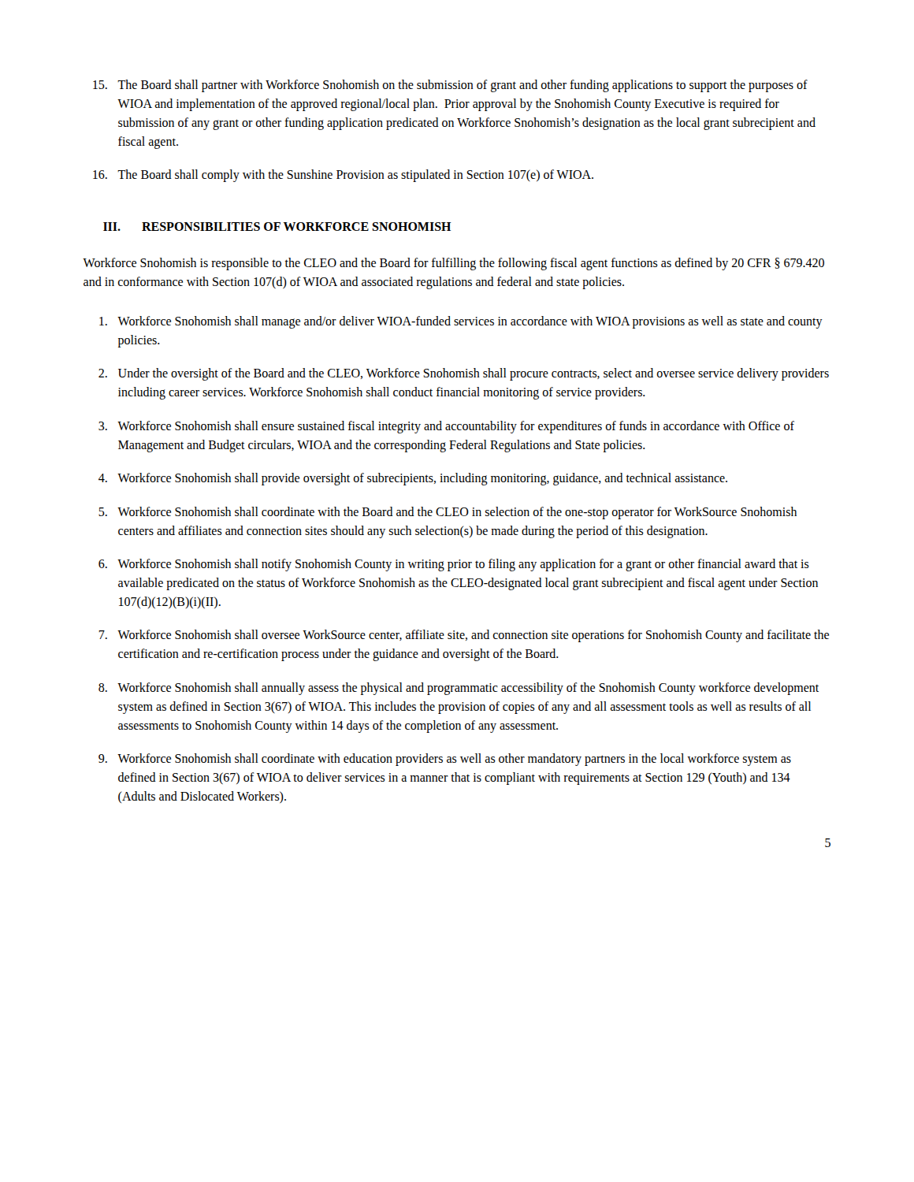The Board shall partner with Workforce Snohomish on the submission of grant and other funding applications to support the purposes of WIOA and implementation of the approved regional/local plan. Prior approval by the Snohomish County Executive is required for submission of any grant or other funding application predicated on Workforce Snohomish’s designation as the local grant subrecipient and fiscal agent.
The Board shall comply with the Sunshine Provision as stipulated in Section 107(e) of WIOA.
III. RESPONSIBILITIES OF WORKFORCE SNOHOMISH
Workforce Snohomish is responsible to the CLEO and the Board for fulfilling the following fiscal agent functions as defined by 20 CFR § 679.420 and in conformance with Section 107(d) of WIOA and associated regulations and federal and state policies.
Workforce Snohomish shall manage and/or deliver WIOA-funded services in accordance with WIOA provisions as well as state and county policies.
Under the oversight of the Board and the CLEO, Workforce Snohomish shall procure contracts, select and oversee service delivery providers including career services. Workforce Snohomish shall conduct financial monitoring of service providers.
Workforce Snohomish shall ensure sustained fiscal integrity and accountability for expenditures of funds in accordance with Office of Management and Budget circulars, WIOA and the corresponding Federal Regulations and State policies.
Workforce Snohomish shall provide oversight of subrecipients, including monitoring, guidance, and technical assistance.
Workforce Snohomish shall coordinate with the Board and the CLEO in selection of the one-stop operator for WorkSource Snohomish centers and affiliates and connection sites should any such selection(s) be made during the period of this designation.
Workforce Snohomish shall notify Snohomish County in writing prior to filing any application for a grant or other financial award that is available predicated on the status of Workforce Snohomish as the CLEO-designated local grant subrecipient and fiscal agent under Section 107(d)(12)(B)(i)(II).
Workforce Snohomish shall oversee WorkSource center, affiliate site, and connection site operations for Snohomish County and facilitate the certification and re-certification process under the guidance and oversight of the Board.
Workforce Snohomish shall annually assess the physical and programmatic accessibility of the Snohomish County workforce development system as defined in Section 3(67) of WIOA. This includes the provision of copies of any and all assessment tools as well as results of all assessments to Snohomish County within 14 days of the completion of any assessment.
Workforce Snohomish shall coordinate with education providers as well as other mandatory partners in the local workforce system as defined in Section 3(67) of WIOA to deliver services in a manner that is compliant with requirements at Section 129 (Youth) and 134 (Adults and Dislocated Workers).
5